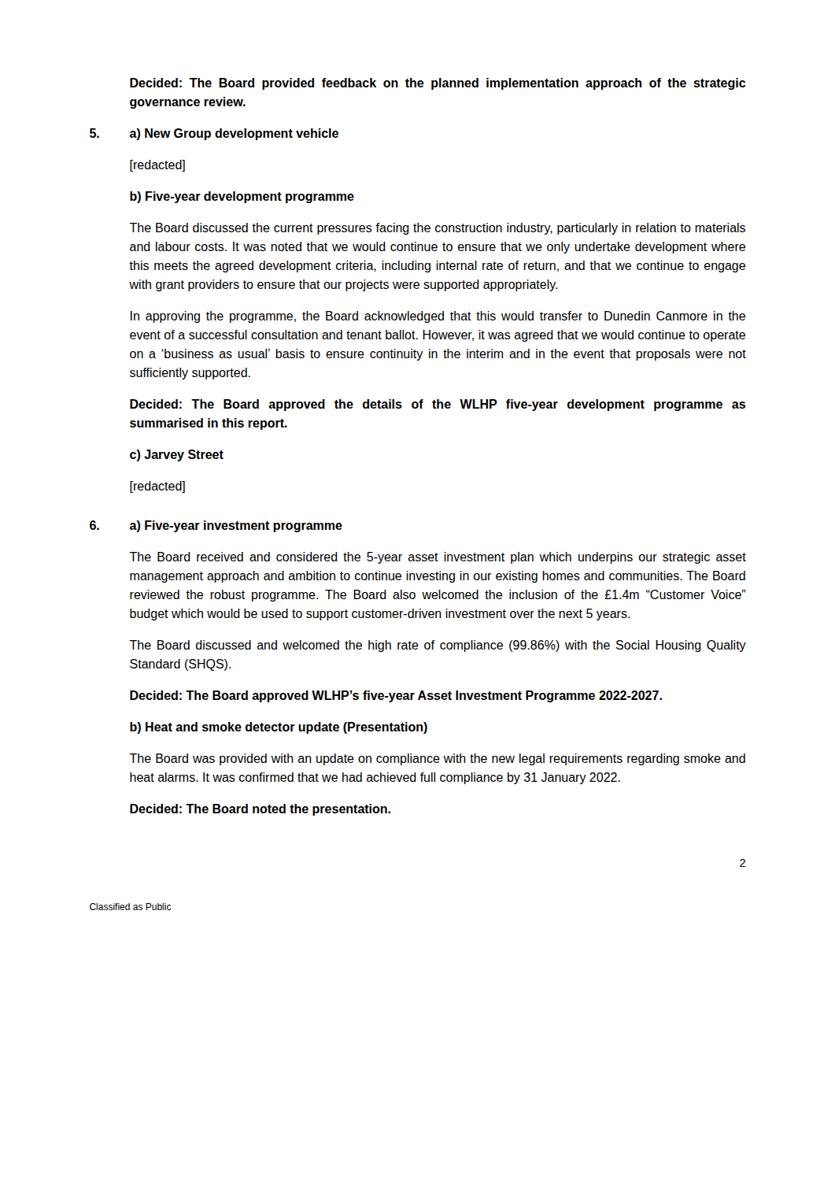Decided: The Board provided feedback on the planned implementation approach of the strategic governance review.
5.
a) New Group development vehicle
[redacted]
b) Five-year development programme
The Board discussed the current pressures facing the construction industry, particularly in relation to materials and labour costs. It was noted that we would continue to ensure that we only undertake development where this meets the agreed development criteria, including internal rate of return, and that we continue to engage with grant providers to ensure that our projects were supported appropriately.
In approving the programme, the Board acknowledged that this would transfer to Dunedin Canmore in the event of a successful consultation and tenant ballot. However, it was agreed that we would continue to operate on a ‘business as usual’ basis to ensure continuity in the interim and in the event that proposals were not sufficiently supported.
Decided: The Board approved the details of the WLHP five-year development programme as summarised in this report.
c) Jarvey Street
[redacted]
6.
a) Five-year investment programme
The Board received and considered the 5-year asset investment plan which underpins our strategic asset management approach and ambition to continue investing in our existing homes and communities. The Board reviewed the robust programme. The Board also welcomed the inclusion of the £1.4m “Customer Voice” budget which would be used to support customer-driven investment over the next 5 years.
The Board discussed and welcomed the high rate of compliance (99.86%) with the Social Housing Quality Standard (SHQS).
Decided: The Board approved WLHP’s five-year Asset Investment Programme 2022-2027.
b) Heat and smoke detector update (Presentation)
The Board was provided with an update on compliance with the new legal requirements regarding smoke and heat alarms. It was confirmed that we had achieved full compliance by 31 January 2022.
Decided: The Board noted the presentation.
2
Classified as Public